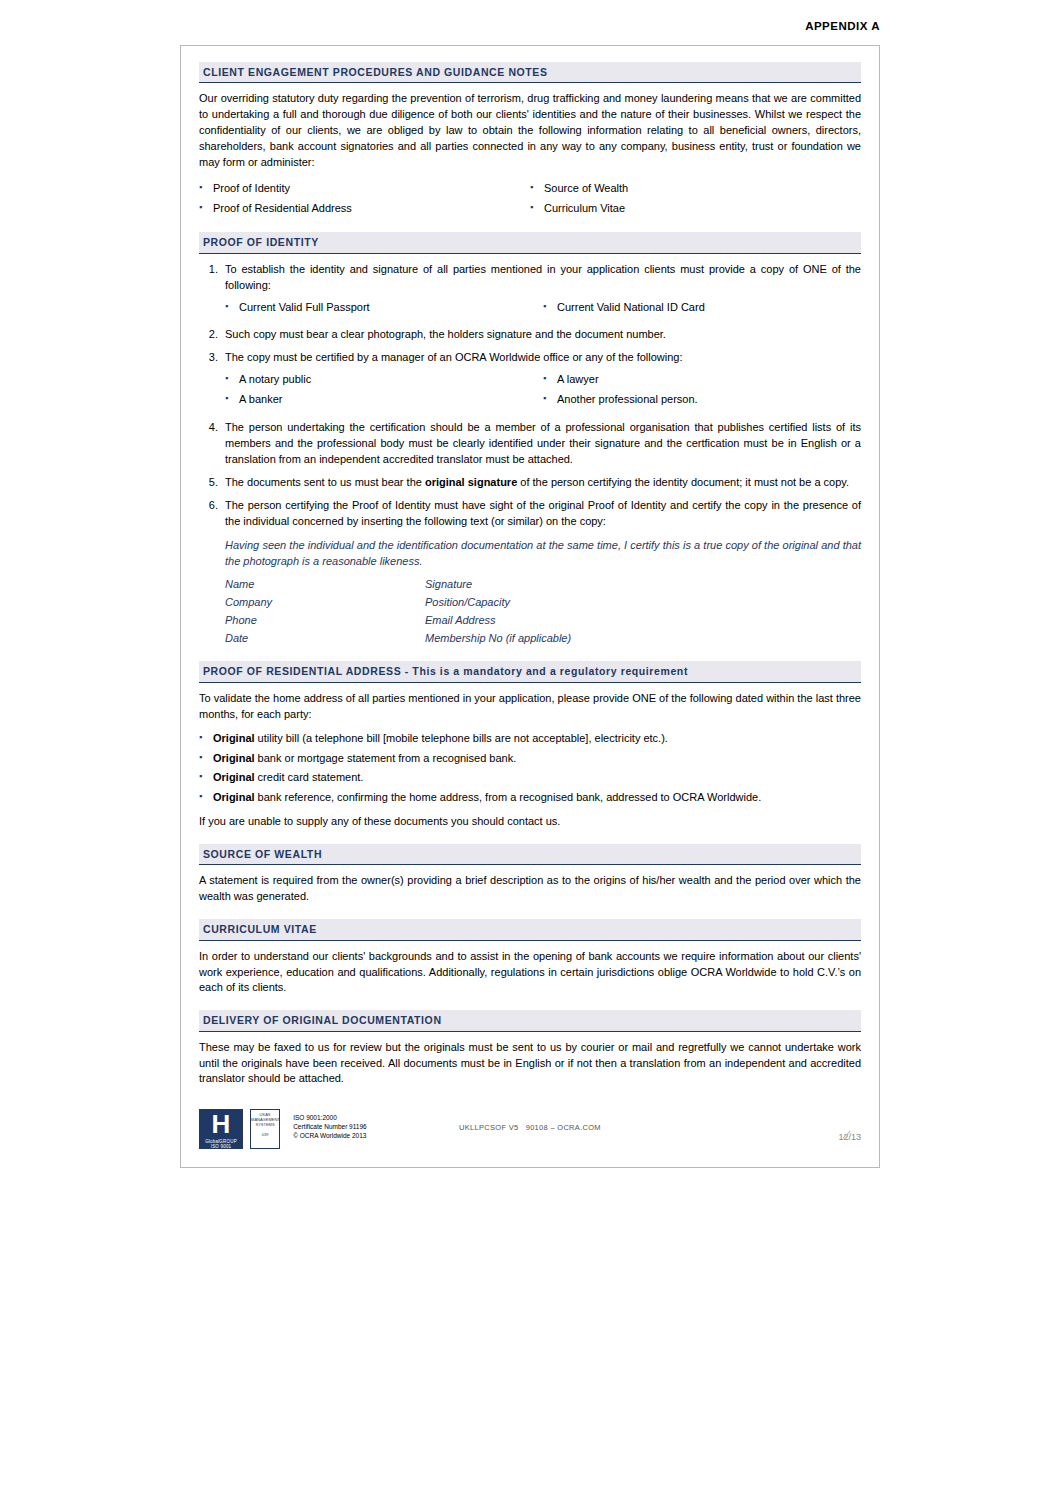APPENDIX A
CLIENT ENGAGEMENT PROCEDURES AND GUIDANCE NOTES
Our overriding statutory duty regarding the prevention of terrorism, drug trafficking and money laundering means that we are committed to undertaking a full and thorough due diligence of both our clients' identities and the nature of their businesses. Whilst we respect the confidentiality of our clients, we are obliged by law to obtain the following information relating to all beneficial owners, directors, shareholders, bank account signatories and all parties connected in any way to any company, business entity, trust or foundation we may form or administer:
| ▪ Proof of Identity | ▪ Source of Wealth |
| ▪ Proof of Residential Address | ▪ Curriculum Vitae |
PROOF OF IDENTITY
To establish the identity and signature of all parties mentioned in your application clients must provide a copy of ONE of the following:
| ▪ Current Valid Full Passport | ▪ Current Valid National ID Card |
Such copy must bear a clear photograph, the holders signature and the document number.
The copy must be certified by a manager of an OCRA Worldwide office or any of the following:
| ▪ A notary public | ▪ A lawyer |
| ▪ A banker | ▪ Another professional person. |
The person undertaking the certification should be a member of a professional organisation that publishes certified lists of its members and the professional body must be clearly identified under their signature and the certfication must be in English or a translation from an independent accredited translator must be attached.
The documents sent to us must bear the original signature of the person certifying the identity document; it must not be a copy.
The person certifying the Proof of Identity must have sight of the original Proof of Identity and certify the copy in the presence of the individual concerned by inserting the following text (or similar) on the copy:
Having seen the individual and the identification documentation at the same time, I certify this is a true copy of the original and that the photograph is a reasonable likeness.
| Name | Signature |
| Company | Position/Capacity |
| Phone | Email Address |
| Date | Membership No (if applicable) |
PROOF OF RESIDENTIAL ADDRESS - This is a mandatory and a regulatory requirement
To validate the home address of all parties mentioned in your application, please provide ONE of the following dated within the last three months, for each party:
Original utility bill (a telephone bill [mobile telephone bills are not acceptable], electricity etc.).
Original bank or mortgage statement from a recognised bank.
Original credit card statement.
Original bank reference, confirming the home address, from a recognised bank, addressed to OCRA Worldwide.
If you are unable to supply any of these documents you should contact us.
SOURCE OF WEALTH
A statement is required from the owner(s) providing a brief description as to the origins of his/her wealth and the period over which the wealth was generated.
CURRICULUM VITAE
In order to understand our clients' backgrounds and to assist in the opening of bank accounts we require information about our clients' work experience, education and qualifications. Additionally, regulations in certain jurisdictions oblige OCRA Worldwide to hold C.V.’s on each of its clients.
DELIVERY OF ORIGINAL DOCUMENTATION
These may be faxed to us for review but the originals must be sent to us by courier or mail and regretfully we cannot undertake work until the originals have been received. All documents must be in English or if not then a translation from an independent and accredited translator should be attached.
H
GlobalGROUP
ISO 9001
UKAS
MANAGEMENT
SYSTEMS
039
ISO 9001:2000
Certificate Number 91196
© OCRA Worldwide 2013
UKLLPCSOF V5 90108 – OCRA.COM
12/13